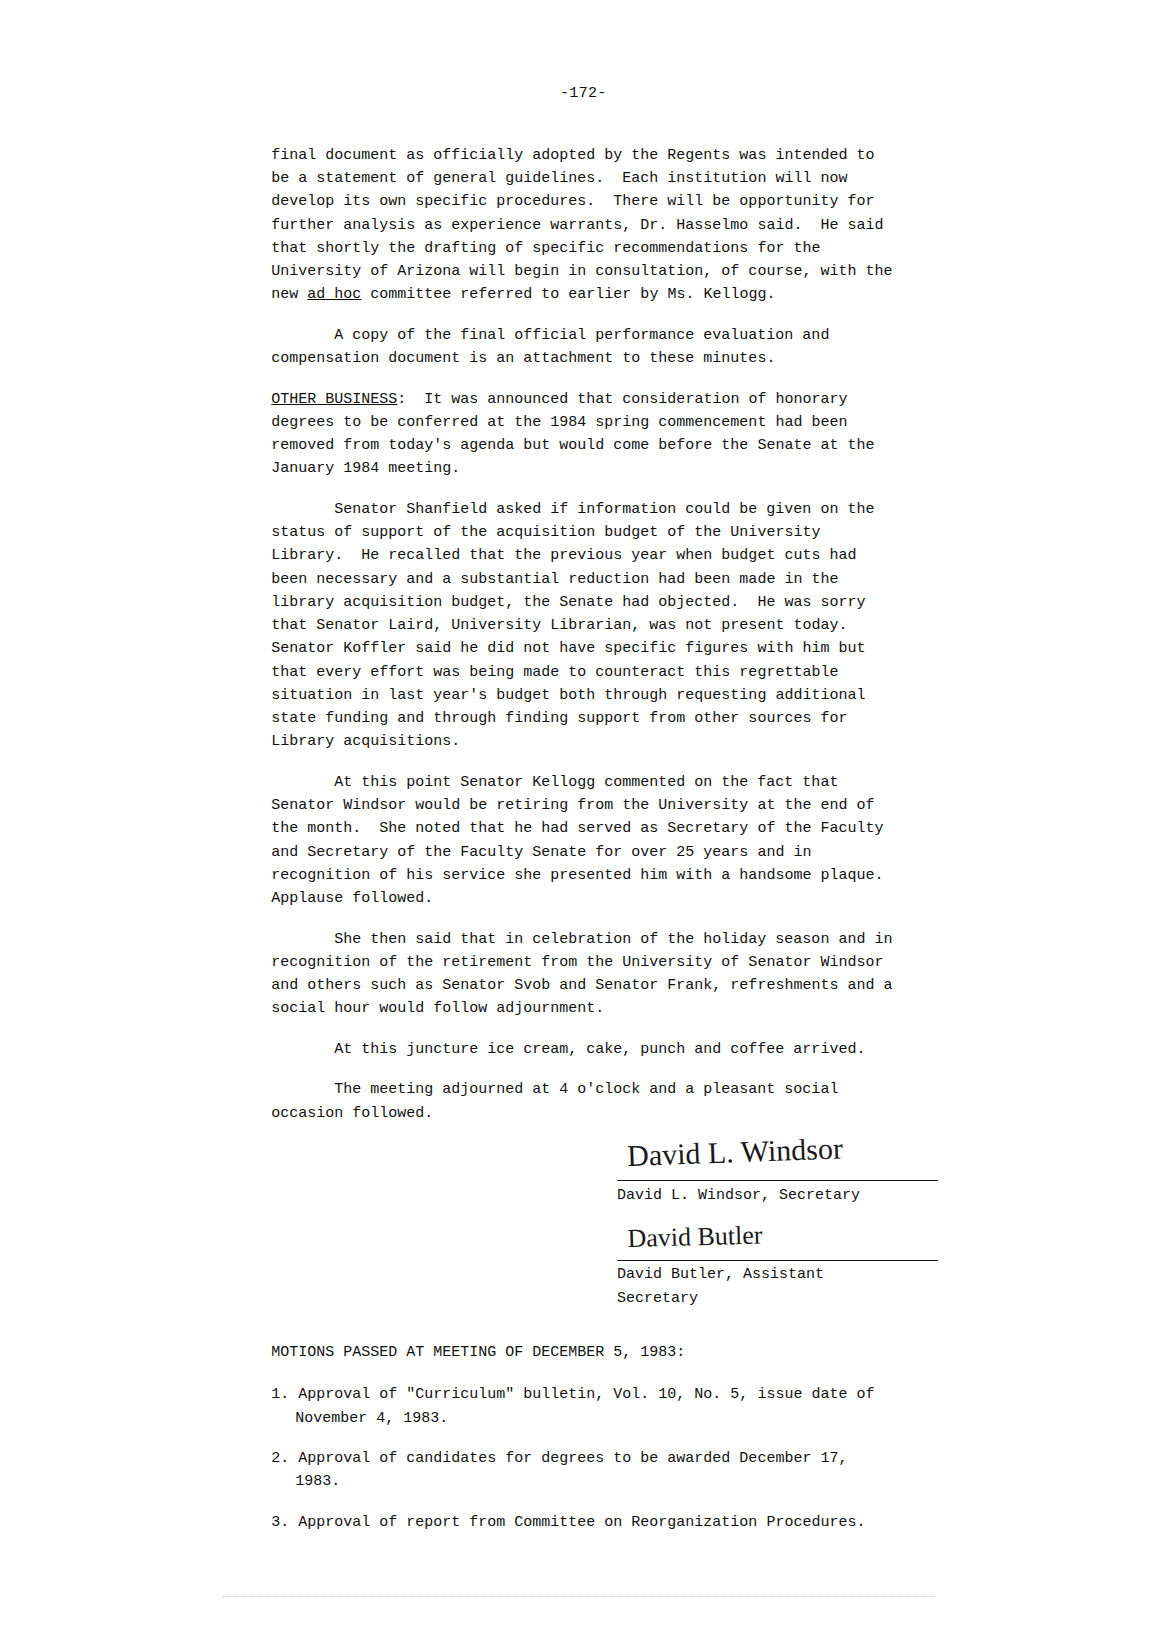-172-
final document as officially adopted by the Regents was intended to be a statement of general guidelines. Each institution will now develop its own specific procedures. There will be opportunity for further analysis as experience warrants, Dr. Hasselmo said. He said that shortly the drafting of specific recommendations for the University of Arizona will begin in consultation, of course, with the new ad hoc committee referred to earlier by Ms. Kellogg.
A copy of the final official performance evaluation and compensation document is an attachment to these minutes.
OTHER BUSINESS: It was announced that consideration of honorary degrees to be conferred at the 1984 spring commencement had been removed from today's agenda but would come before the Senate at the January 1984 meeting.
Senator Shanfield asked if information could be given on the status of support of the acquisition budget of the University Library. He recalled that the previous year when budget cuts had been necessary and a substantial reduction had been made in the library acquisition budget, the Senate had objected. He was sorry that Senator Laird, University Librarian, was not present today. Senator Koffler said he did not have specific figures with him but that every effort was being made to counteract this regrettable situation in last year's budget both through requesting additional state funding and through finding support from other sources for Library acquisitions.
At this point Senator Kellogg commented on the fact that Senator Windsor would be retiring from the University at the end of the month. She noted that he had served as Secretary of the Faculty and Secretary of the Faculty Senate for over 25 years and in recognition of his service she presented him with a handsome plaque. Applause followed.
She then said that in celebration of the holiday season and in recognition of the retirement from the University of Senator Windsor and others such as Senator Svob and Senator Frank, refreshments and a social hour would follow adjournment.
At this juncture ice cream, cake, punch and coffee arrived.
The meeting adjourned at 4 o'clock and a pleasant social occasion followed.
David L. Windsor
David L. Windsor, Secretary
David Butler
David Butler, Assistant Secretary
MOTIONS PASSED AT MEETING OF DECEMBER 5, 1983:
1. Approval of "Curriculum" bulletin, Vol. 10, No. 5, issue date of November 4, 1983.
2. Approval of candidates for degrees to be awarded December 17, 1983.
3. Approval of report from Committee on Reorganization Procedures.